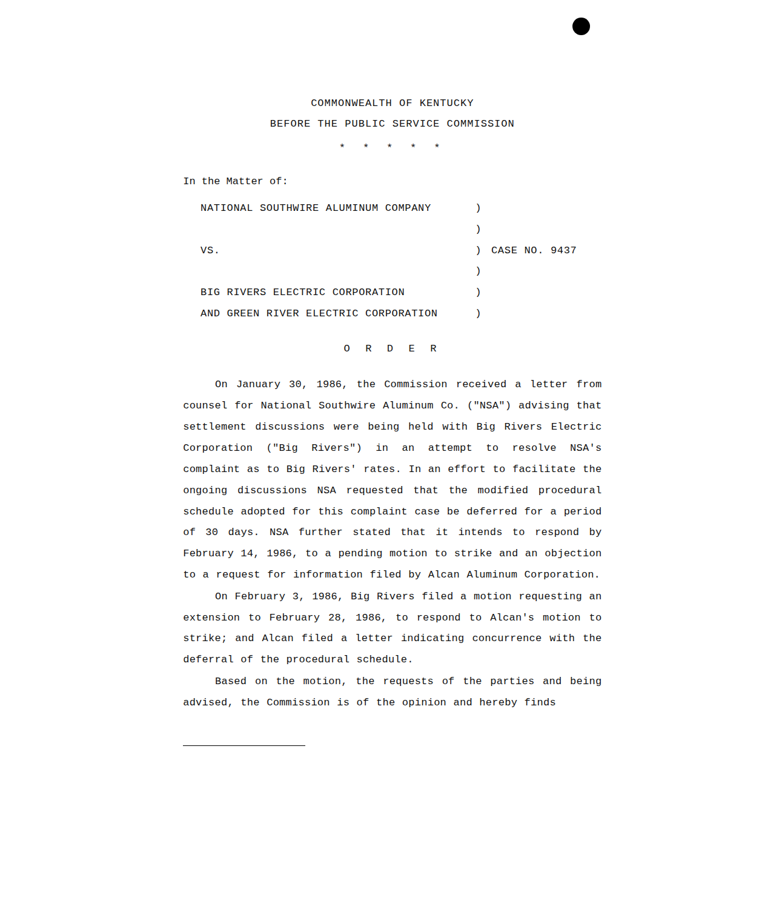COMMONWEALTH OF KENTUCKY
BEFORE THE PUBLIC SERVICE COMMISSION
* * * * *
In the Matter of:
| NATIONAL SOUTHWIRE ALUMINUM COMPANY | ) | |
| | ) | |
| VS. | ) | CASE NO. 9437 |
| | ) | |
| BIG RIVERS ELECTRIC CORPORATION | ) | |
| AND GREEN RIVER ELECTRIC CORPORATION | ) | |
O R D E R
On January 30, 1986, the Commission received a letter from counsel for National Southwire Aluminum Co. ("NSA") advising that settlement discussions were being held with Big Rivers Electric Corporation ("Big Rivers") in an attempt to resolve NSA's complaint as to Big Rivers' rates. In an effort to facilitate the ongoing discussions NSA requested that the modified procedural schedule adopted for this complaint case be deferred for a period of 30 days. NSA further stated that it intends to respond by February 14, 1986, to a pending motion to strike and an objection to a request for information filed by Alcan Aluminum Corporation.
On February 3, 1986, Big Rivers filed a motion requesting an extension to February 28, 1986, to respond to Alcan's motion to strike; and Alcan filed a letter indicating concurrence with the deferral of the procedural schedule.
Based on the motion, the requests of the parties and being advised, the Commission is of the opinion and hereby finds